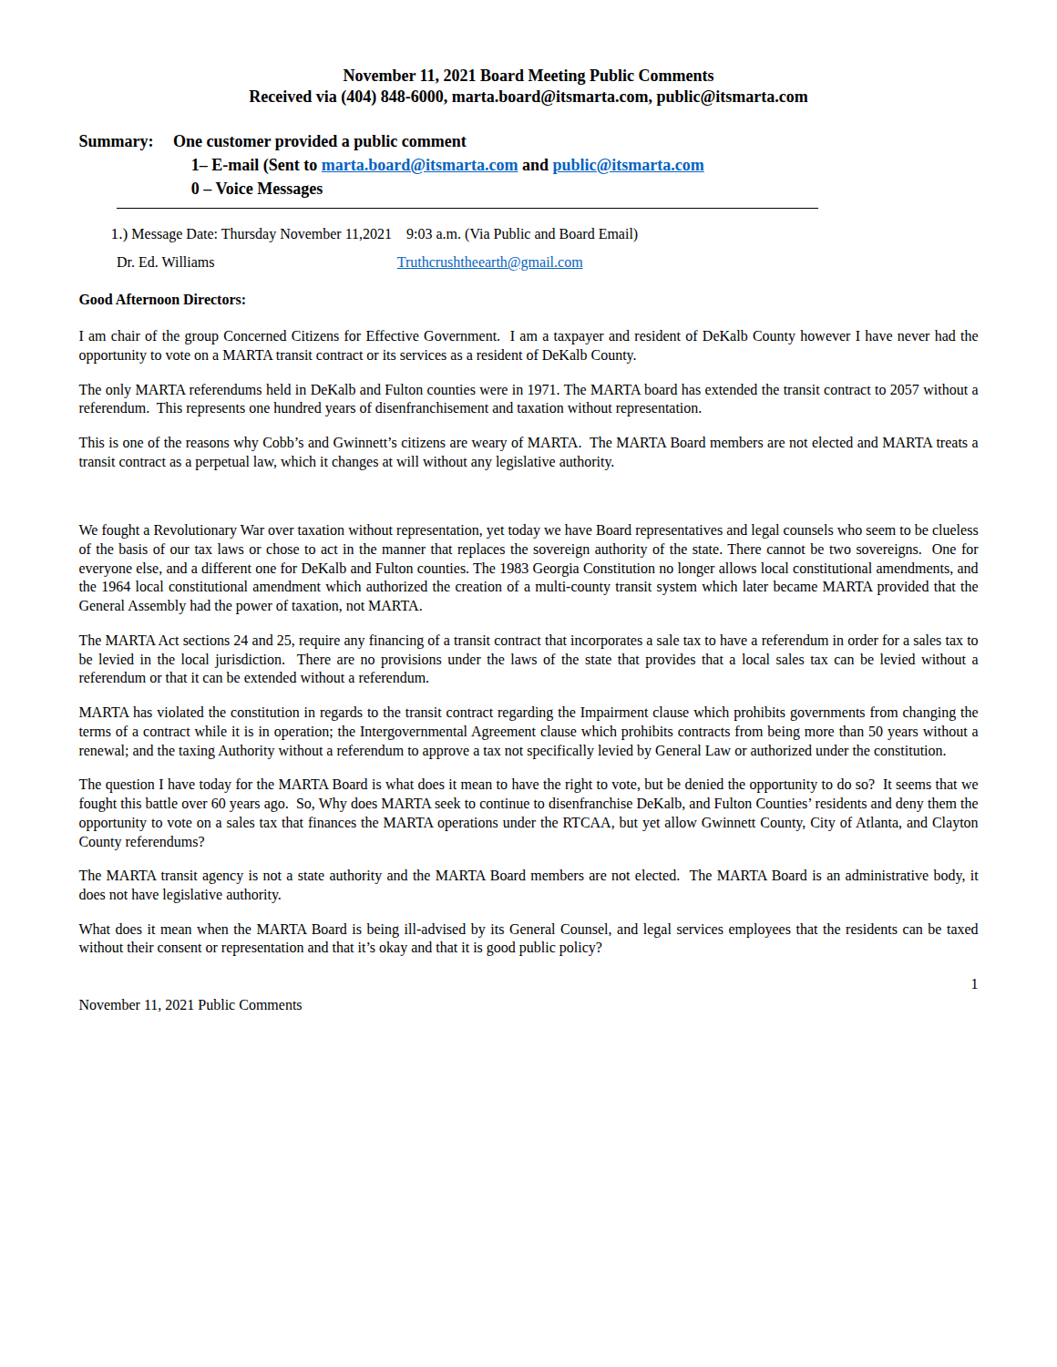November 11, 2021 Board Meeting Public Comments Received via (404) 848-6000, marta.board@itsmarta.com, public@itsmarta.com
| Summary: | One customer provided a public comment |
| | 1– E-mail (Sent to marta.board@itsmarta.com and public@itsmarta.com |
| | 0 – Voice Messages |
1.) Message Date: Thursday November 11,2021 9:03 a.m. (Via Public and Board Email)
Dr. Ed. Williams Truthcrushtheearth@gmail.com
Good Afternoon Directors:
I am chair of the group Concerned Citizens for Effective Government. I am a taxpayer and resident of DeKalb County however I have never had the opportunity to vote on a MARTA transit contract or its services as a resident of DeKalb County.
The only MARTA referendums held in DeKalb and Fulton counties were in 1971. The MARTA board has extended the transit contract to 2057 without a referendum. This represents one hundred years of disenfranchisement and taxation without representation.
This is one of the reasons why Cobb’s and Gwinnett’s citizens are weary of MARTA. The MARTA Board members are not elected and MARTA treats a transit contract as a perpetual law, which it changes at will without any legislative authority.
We fought a Revolutionary War over taxation without representation, yet today we have Board representatives and legal counsels who seem to be clueless of the basis of our tax laws or chose to act in the manner that replaces the sovereign authority of the state. There cannot be two sovereigns. One for everyone else, and a different one for DeKalb and Fulton counties. The 1983 Georgia Constitution no longer allows local constitutional amendments, and the 1964 local constitutional amendment which authorized the creation of a multi-county transit system which later became MARTA provided that the General Assembly had the power of taxation, not MARTA.
The MARTA Act sections 24 and 25, require any financing of a transit contract that incorporates a sale tax to have a referendum in order for a sales tax to be levied in the local jurisdiction. There are no provisions under the laws of the state that provides that a local sales tax can be levied without a referendum or that it can be extended without a referendum.
MARTA has violated the constitution in regards to the transit contract regarding the Impairment clause which prohibits governments from changing the terms of a contract while it is in operation; the Intergovernmental Agreement clause which prohibits contracts from being more than 50 years without a renewal; and the taxing Authority without a referendum to approve a tax not specifically levied by General Law or authorized under the constitution.
The question I have today for the MARTA Board is what does it mean to have the right to vote, but be denied the opportunity to do so? It seems that we fought this battle over 60 years ago. So, Why does MARTA seek to continue to disenfranchise DeKalb, and Fulton Counties’ residents and deny them the opportunity to vote on a sales tax that finances the MARTA operations under the RTCAA, but yet allow Gwinnett County, City of Atlanta, and Clayton County referendums?
The MARTA transit agency is not a state authority and the MARTA Board members are not elected. The MARTA Board is an administrative body, it does not have legislative authority.
What does it mean when the MARTA Board is being ill-advised by its General Counsel, and legal services employees that the residents can be taxed without their consent or representation and that it’s okay and that it is good public policy?
1
November 11, 2021 Public Comments